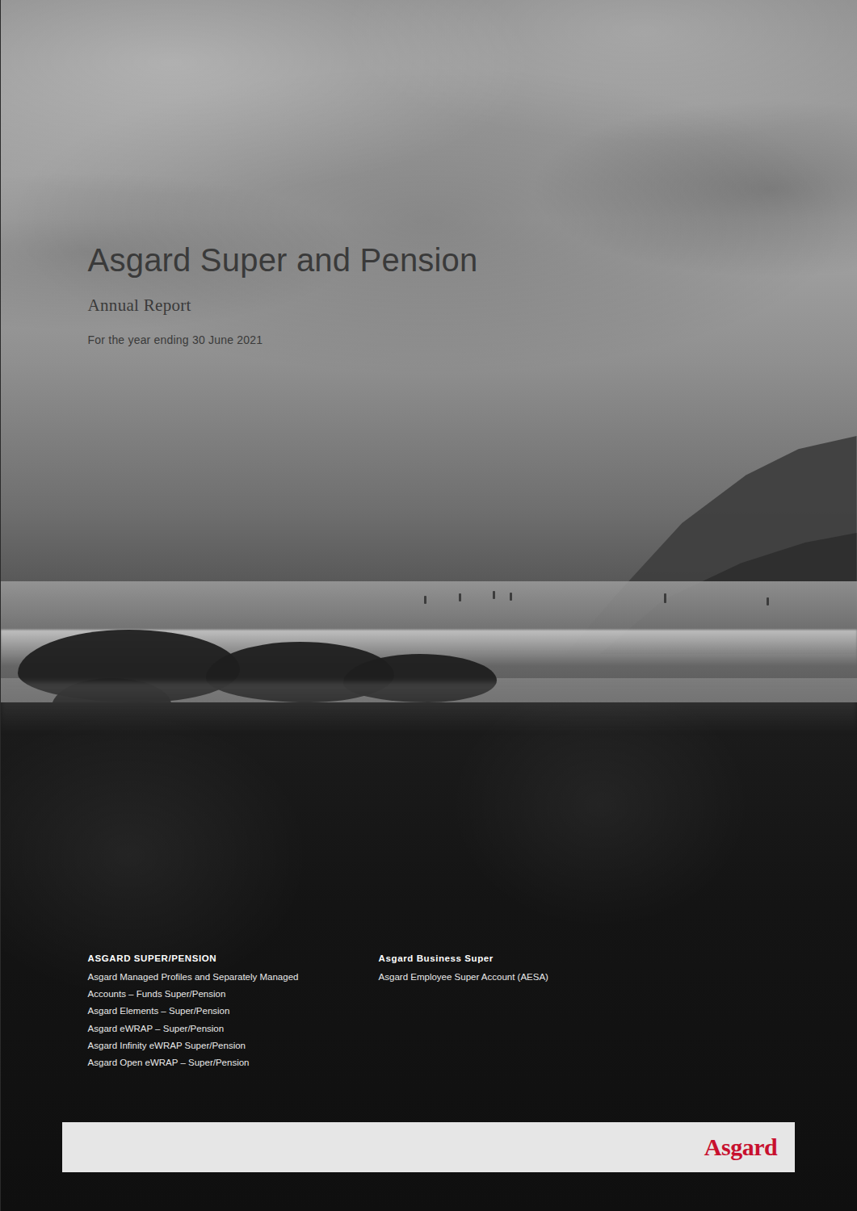Asgard Super and Pension
Annual Report
For the year ending 30 June 2021
ASGARD SUPER/PENSION
Asgard Managed Profiles and Separately Managed Accounts – Funds Super/Pension
Asgard Elements – Super/Pension
Asgard eWRAP – Super/Pension
Asgard Infinity eWRAP Super/Pension
Asgard Open eWRAP – Super/Pension
Asgard Business Super
Asgard Employee Super Account (AESA)
Asgard